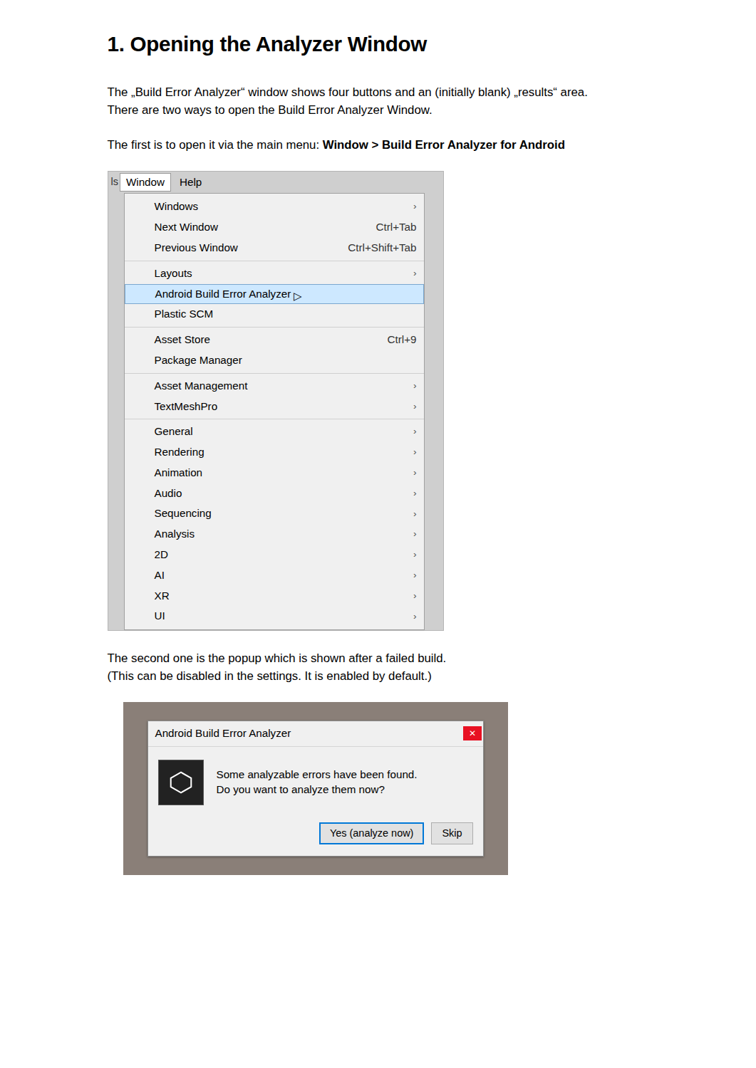1. Opening the Analyzer Window
The „Build Error Analyzer“ window shows four buttons and an (initially blank) „results“ area.
There are two ways to open the Build Error Analyzer Window.
The first is to open it via the main menu: Window > Build Error Analyzer for Android
ls Window Help
Windows›
Next Window Ctrl+Tab
Previous Window Ctrl+Shift+Tab
Layouts›
Android Build Error Analyzer▷
Plastic SCM
Asset Store Ctrl+9
Package Manager
Asset Management›
TextMeshPro›
General›
Rendering›
Animation›
Audio›
Sequencing›
Analysis›
2D›
AI›
XR›
UI›
The second one is the popup which is shown after a failed build.
(This can be disabled in the settings. It is enabled by default.)
Android Build Error Analyzer ✕
Some analyzable errors have been found.
Do you want to analyze them now?
Yes (analyze now) Skip